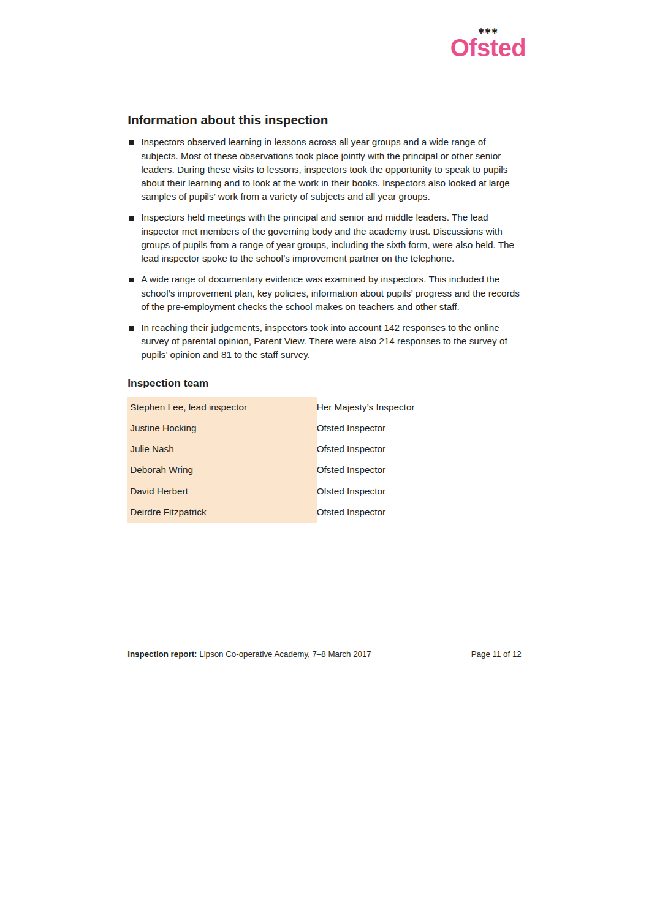✱✱✱
Ofsted
Information about this inspection
Inspectors observed learning in lessons across all year groups and a wide range of subjects. Most of these observations took place jointly with the principal or other senior leaders. During these visits to lessons, inspectors took the opportunity to speak to pupils about their learning and to look at the work in their books. Inspectors also looked at large samples of pupils’ work from a variety of subjects and all year groups.
Inspectors held meetings with the principal and senior and middle leaders. The lead inspector met members of the governing body and the academy trust. Discussions with groups of pupils from a range of year groups, including the sixth form, were also held. The lead inspector spoke to the school’s improvement partner on the telephone.
A wide range of documentary evidence was examined by inspectors. This included the school’s improvement plan, key policies, information about pupils’ progress and the records of the pre-employment checks the school makes on teachers and other staff.
In reaching their judgements, inspectors took into account 142 responses to the online survey of parental opinion, Parent View. There were also 214 responses to the survey of pupils’ opinion and 81 to the staff survey.
Inspection team
| Stephen Lee, lead inspector | Her Majesty’s Inspector |
| Justine Hocking | Ofsted Inspector |
| Julie Nash | Ofsted Inspector |
| Deborah Wring | Ofsted Inspector |
| David Herbert | Ofsted Inspector |
| Deirdre Fitzpatrick | Ofsted Inspector |
Inspection report: Lipson Co-operative Academy, 7–8 March 2017
Page 11 of 12